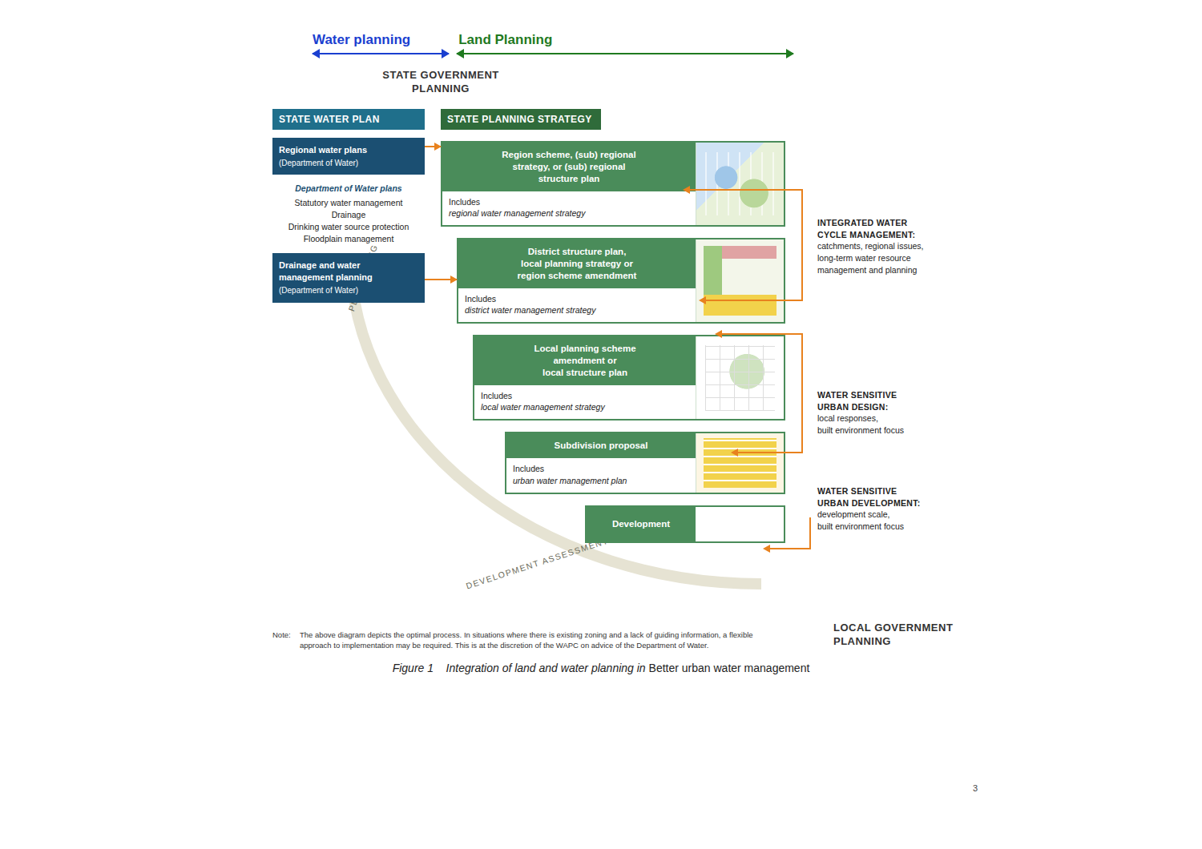Water planning
Land Planning
STATE GOVERNMENT
PLANNING
PLAN MAKING
DEVELOPMENT ASSESSMENT
STATE WATER PLAN
Regional water plans (Department of Water)
Department of Water plans
Statutory water management
Drainage
Drinking water source protection
Floodplain management
Drainage and water
management planning (Department of Water)
STATE PLANNING STRATEGY
Region scheme, (sub) regional
strategy, or (sub) regional
structure plan
Includes
regional water management strategy
District structure plan,
local planning strategy or
region scheme amendment
Includes
district water management strategy
Local planning scheme
amendment or
local structure plan
Includes
local water management strategy
Subdivision proposal
Includes
urban water management plan
Development
INTEGRATED WATER
CYCLE MANAGEMENT:
catchments, regional issues,
long-term water resource
management and planning
WATER SENSITIVE
URBAN DESIGN:
local responses,
built environment focus
WATER SENSITIVE
URBAN DEVELOPMENT:
development scale,
built environment focus
LOCAL GOVERNMENT
PLANNING
Note: The above diagram depicts the optimal process. In situations where there is existing zoning and a lack of guiding information, a flexible approach to implementation may be required. This is at the discretion of the WAPC on advice of the Department of Water.
Figure 1 Integration of land and water planning in Better urban water management
3